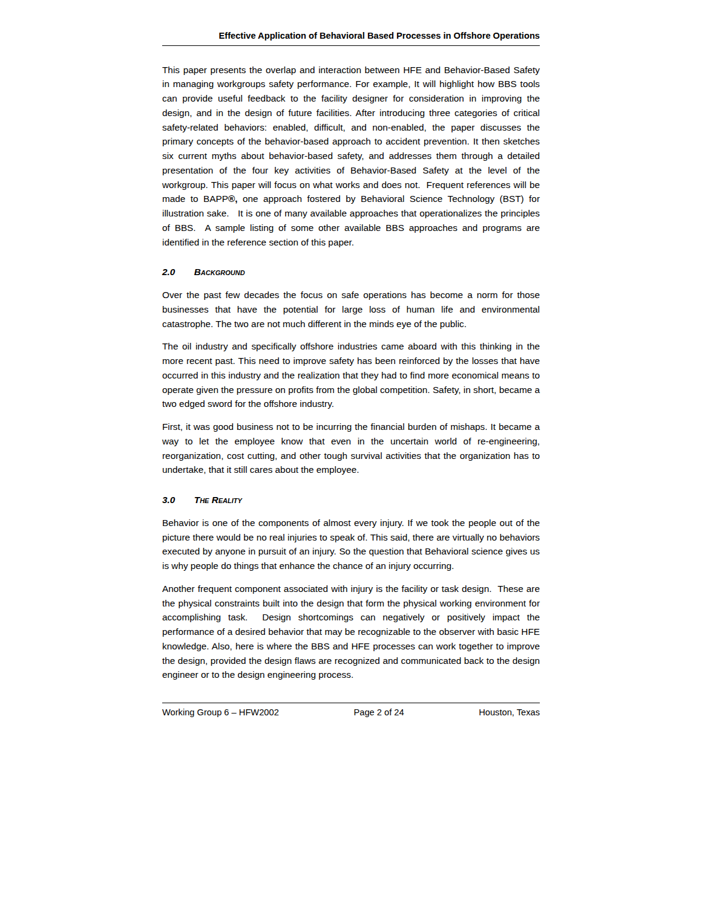Effective Application of Behavioral Based Processes in Offshore Operations
This paper presents the overlap and interaction between HFE and Behavior-Based Safety in managing workgroups safety performance. For example, It will highlight how BBS tools can provide useful feedback to the facility designer for consideration in improving the design, and in the design of future facilities. After introducing three categories of critical safety-related behaviors: enabled, difficult, and non-enabled, the paper discusses the primary concepts of the behavior-based approach to accident prevention. It then sketches six current myths about behavior-based safety, and addresses them through a detailed presentation of the four key activities of Behavior-Based Safety at the level of the workgroup. This paper will focus on what works and does not. Frequent references will be made to BAPP®, one approach fostered by Behavioral Science Technology (BST) for illustration sake. It is one of many available approaches that operationalizes the principles of BBS. A sample listing of some other available BBS approaches and programs are identified in the reference section of this paper.
2.0 Background
Over the past few decades the focus on safe operations has become a norm for those businesses that have the potential for large loss of human life and environmental catastrophe. The two are not much different in the minds eye of the public.
The oil industry and specifically offshore industries came aboard with this thinking in the more recent past. This need to improve safety has been reinforced by the losses that have occurred in this industry and the realization that they had to find more economical means to operate given the pressure on profits from the global competition. Safety, in short, became a two edged sword for the offshore industry.
First, it was good business not to be incurring the financial burden of mishaps. It became a way to let the employee know that even in the uncertain world of re-engineering, reorganization, cost cutting, and other tough survival activities that the organization has to undertake, that it still cares about the employee.
3.0 The Reality
Behavior is one of the components of almost every injury. If we took the people out of the picture there would be no real injuries to speak of. This said, there are virtually no behaviors executed by anyone in pursuit of an injury. So the question that Behavioral science gives us is why people do things that enhance the chance of an injury occurring.
Another frequent component associated with injury is the facility or task design. These are the physical constraints built into the design that form the physical working environment for accomplishing task. Design shortcomings can negatively or positively impact the performance of a desired behavior that may be recognizable to the observer with basic HFE knowledge. Also, here is where the BBS and HFE processes can work together to improve the design, provided the design flaws are recognized and communicated back to the design engineer or to the design engineering process.
Working Group 6 – HFW2002 Page 2 of 24 Houston, Texas